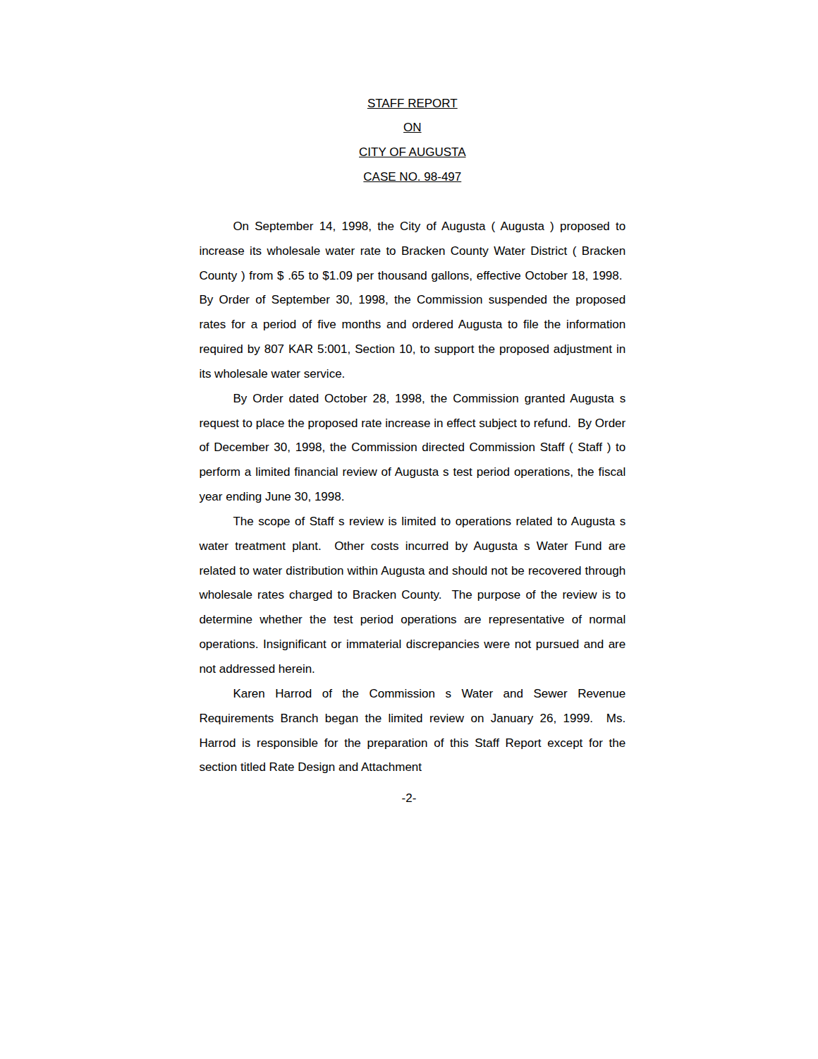STAFF REPORT
ON
CITY OF AUGUSTA
CASE NO. 98-497
On September 14, 1998, the City of Augusta ( Augusta ) proposed to increase its wholesale water rate to Bracken County Water District ( Bracken County ) from $ .65 to $1.09 per thousand gallons, effective October 18, 1998. By Order of September 30, 1998, the Commission suspended the proposed rates for a period of five months and ordered Augusta to file the information required by 807 KAR 5:001, Section 10, to support the proposed adjustment in its wholesale water service.
By Order dated October 28, 1998, the Commission granted Augusta s request to place the proposed rate increase in effect subject to refund. By Order of December 30, 1998, the Commission directed Commission Staff ( Staff ) to perform a limited financial review of Augusta s test period operations, the fiscal year ending June 30, 1998.
The scope of Staff s review is limited to operations related to Augusta s water treatment plant. Other costs incurred by Augusta s Water Fund are related to water distribution within Augusta and should not be recovered through wholesale rates charged to Bracken County. The purpose of the review is to determine whether the test period operations are representative of normal operations. Insignificant or immaterial discrepancies were not pursued and are not addressed herein.
Karen Harrod of the Commission s Water and Sewer Revenue Requirements Branch began the limited review on January 26, 1999. Ms. Harrod is responsible for the preparation of this Staff Report except for the section titled Rate Design and Attachment
-2-